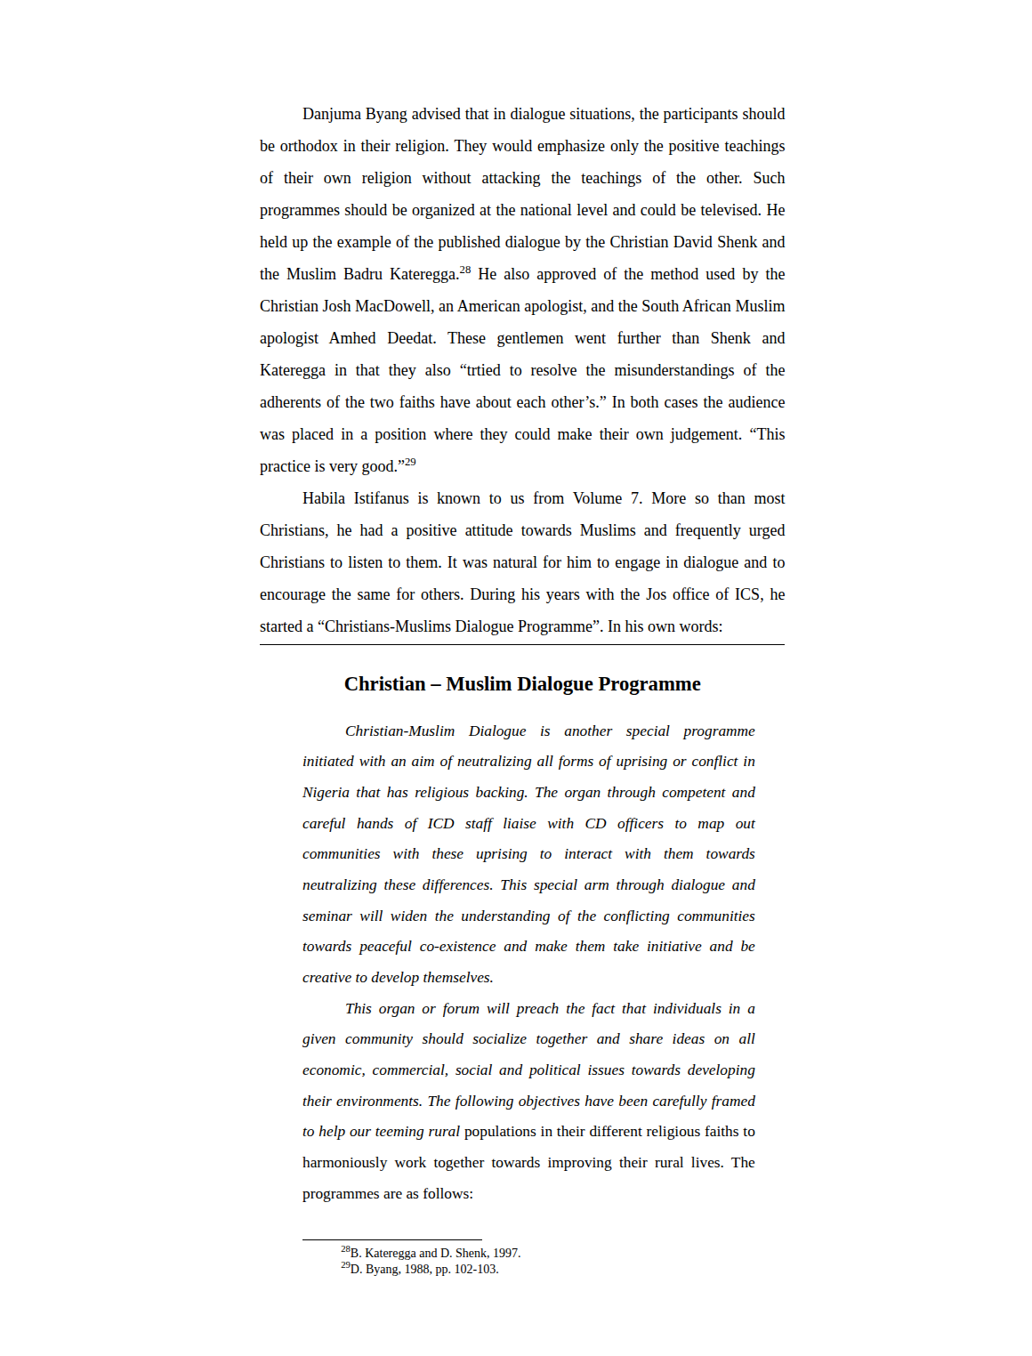Danjuma Byang advised that in dialogue situations, the participants should be orthodox in their religion. They would emphasize only the positive teachings of their own religion without attacking the teachings of the other. Such programmes should be organized at the national level and could be televised. He held up the example of the published dialogue by the Christian David Shenk and the Muslim Badru Kateregga.28 He also approved of the method used by the Christian Josh MacDowell, an American apologist, and the South African Muslim apologist Amhed Deedat. These gentlemen went further than Shenk and Kateregga in that they also “trtied to resolve the misunderstandings of the adherents of the two faiths have about each other’s.” In both cases the audience was placed in a position where they could make their own judgement. “This practice is very good.”29
Habila Istifanus is known to us from Volume 7. More so than most Christians, he had a positive attitude towards Muslims and frequently urged Christians to listen to them. It was natural for him to engage in dialogue and to encourage the same for others. During his years with the Jos office of ICS, he started a “Christians-Muslims Dialogue Programme”. In his own words:
Christian – Muslim Dialogue Programme
Christian-Muslim Dialogue is another special programme initiated with an aim of neutralizing all forms of uprising or conflict in Nigeria that has religious backing. The organ through competent and careful hands of ICD staff liaise with CD officers to map out communities with these uprising to interact with them towards neutralizing these differences. This special arm through dialogue and seminar will widen the understanding of the conflicting communities towards peaceful co-existence and make them take initiative and be creative to develop themselves.
This organ or forum will preach the fact that individuals in a given community should socialize together and share ideas on all economic, commercial, social and political issues towards developing their environments. The following objectives have been carefully framed to help our teeming rural populations in their different religious faiths to harmoniously work together towards improving their rural lives. The programmes are as follows:
28B. Kateregga and D. Shenk, 1997.
29D. Byang, 1988, pp. 102-103.